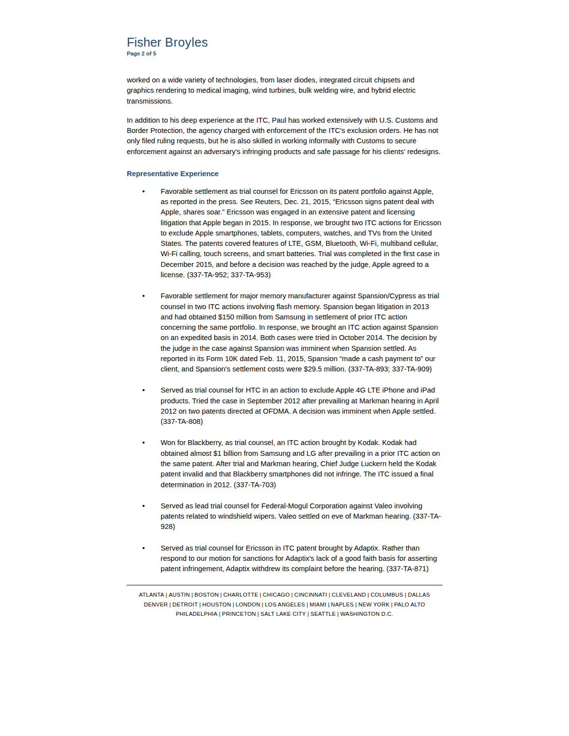Fisher Broyles
Page 2 of 5
worked on a wide variety of technologies, from laser diodes, integrated circuit chipsets and graphics rendering to medical imaging, wind turbines, bulk welding wire, and hybrid electric transmissions.
In addition to his deep experience at the ITC, Paul has worked extensively with U.S. Customs and Border Protection, the agency charged with enforcement of the ITC's exclusion orders. He has not only filed ruling requests, but he is also skilled in working informally with Customs to secure enforcement against an adversary's infringing products and safe passage for his clients' redesigns.
Representative Experience
Favorable settlement as trial counsel for Ericsson on its patent portfolio against Apple, as reported in the press. See Reuters, Dec. 21, 2015, “Ericsson signs patent deal with Apple, shares soar.” Ericsson was engaged in an extensive patent and licensing litigation that Apple began in 2015. In response, we brought two ITC actions for Ericsson to exclude Apple smartphones, tablets, computers, watches, and TVs from the United States. The patents covered features of LTE, GSM, Bluetooth, Wi-Fi, multiband cellular, Wi-Fi calling, touch screens, and smart batteries. Trial was completed in the first case in December 2015, and before a decision was reached by the judge, Apple agreed to a license. (337-TA-952; 337-TA-953)
Favorable settlement for major memory manufacturer against Spansion/Cypress as trial counsel in two ITC actions involving flash memory. Spansion began litigation in 2013 and had obtained $150 million from Samsung in settlement of prior ITC action concerning the same portfolio. In response, we brought an ITC action against Spansion on an expedited basis in 2014. Both cases were tried in October 2014. The decision by the judge in the case against Spansion was imminent when Spansion settled. As reported in its Form 10K dated Feb. 11, 2015, Spansion “made a cash payment to” our client, and Spansion's settlement costs were $29.5 million. (337-TA-893; 337-TA-909)
Served as trial counsel for HTC in an action to exclude Apple 4G LTE iPhone and iPad products. Tried the case in September 2012 after prevailing at Markman hearing in April 2012 on two patents directed at OFDMA. A decision was imminent when Apple settled. (337-TA-808)
Won for Blackberry, as trial counsel, an ITC action brought by Kodak. Kodak had obtained almost $1 billion from Samsung and LG after prevailing in a prior ITC action on the same patent. After trial and Markman hearing, Chief Judge Luckern held the Kodak patent invalid and that Blackberry smartphones did not infringe. The ITC issued a final determination in 2012. (337-TA-703)
Served as lead trial counsel for Federal-Mogul Corporation against Valeo involving patents related to windshield wipers. Valeo settled on eve of Markman hearing. (337-TA-928)
Served as trial counsel for Ericsson in ITC patent brought by Adaptix. Rather than respond to our motion for sanctions for Adaptix's lack of a good faith basis for asserting patent infringement, Adaptix withdrew its complaint before the hearing. (337-TA-871)
ATLANTA|AUSTIN|BOSTON|CHARLOTTE|CHICAGO|CINCINNATI|CLEVELAND|COLUMBUS|DALLAS
DENVER|DETROIT|HOUSTON|LONDON|LOS ANGELES|MIAMI|NAPLES|NEW YORK|PALO ALTO
PHILADELPHIA|PRINCETON|SALT LAKE CITY|SEATTLE|WASHINGTON D.C.